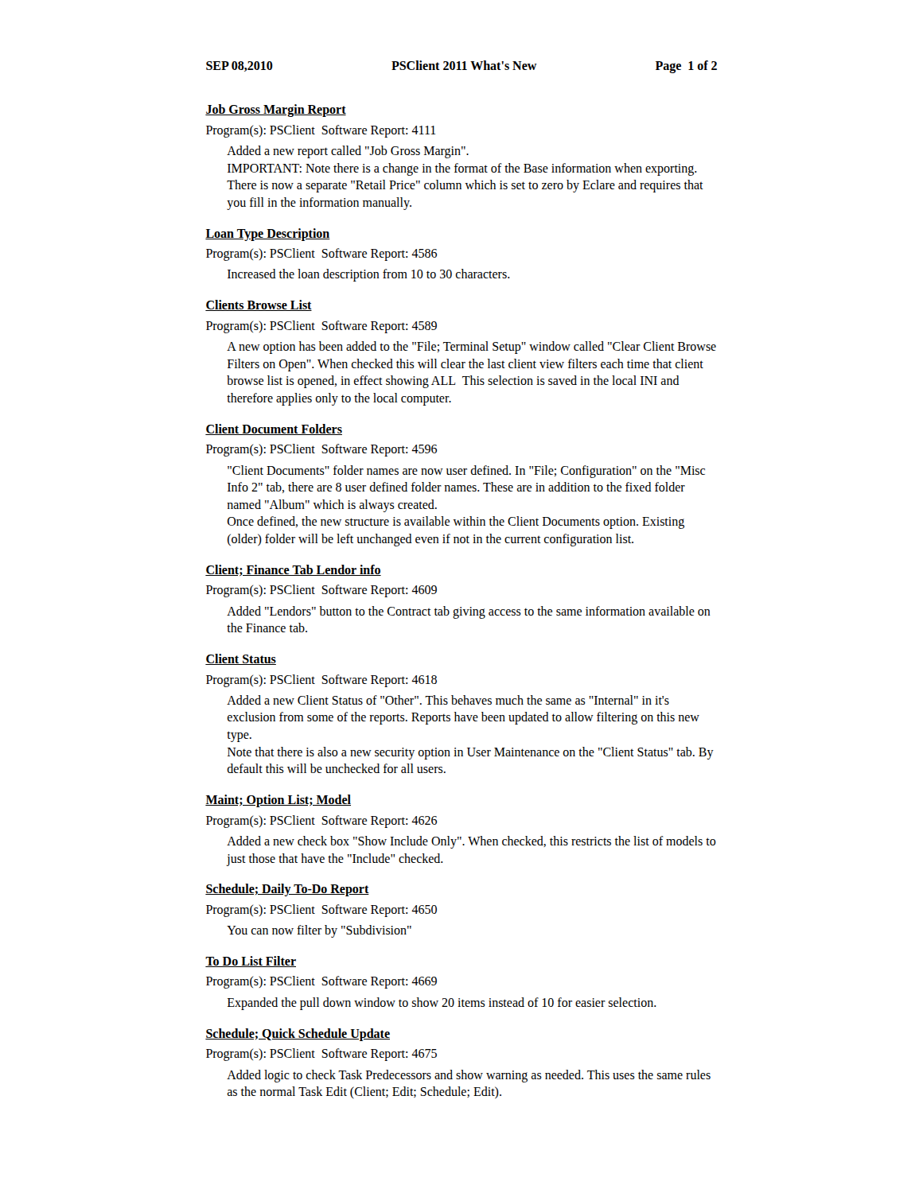SEP 08,2010 PSClient 2011 What's New Page 1 of 2
Job Gross Margin Report
Program(s): PSClient Software Report: 4111
Added a new report called "Job Gross Margin".
IMPORTANT: Note there is a change in the format of the Base information when exporting. There is now a separate "Retail Price" column which is set to zero by Eclare and requires that you fill in the information manually.
Loan Type Description
Program(s): PSClient Software Report: 4586
Increased the loan description from 10 to 30 characters.
Clients Browse List
Program(s): PSClient Software Report: 4589
A new option has been added to the "File; Terminal Setup" window called "Clear Client Browse Filters on Open". When checked this will clear the last client view filters each time that client browse list is opened, in effect showing ALL This selection is saved in the local INI and therefore applies only to the local computer.
Client Document Folders
Program(s): PSClient Software Report: 4596
"Client Documents" folder names are now user defined. In "File; Configuration" on the "Misc Info 2" tab, there are 8 user defined folder names. These are in addition to the fixed folder named "Album" which is always created.
Once defined, the new structure is available within the Client Documents option. Existing (older) folder will be left unchanged even if not in the current configuration list.
Client; Finance Tab Lendor info
Program(s): PSClient Software Report: 4609
Added "Lendors" button to the Contract tab giving access to the same information available on the Finance tab.
Client Status
Program(s): PSClient Software Report: 4618
Added a new Client Status of "Other". This behaves much the same as "Internal" in it's exclusion from some of the reports. Reports have been updated to allow filtering on this new type.
Note that there is also a new security option in User Maintenance on the "Client Status" tab. By default this will be unchecked for all users.
Maint; Option List; Model
Program(s): PSClient Software Report: 4626
Added a new check box "Show Include Only". When checked, this restricts the list of models to just those that have the "Include" checked.
Schedule; Daily To-Do Report
Program(s): PSClient Software Report: 4650
You can now filter by "Subdivision"
To Do List Filter
Program(s): PSClient Software Report: 4669
Expanded the pull down window to show 20 items instead of 10 for easier selection.
Schedule; Quick Schedule Update
Program(s): PSClient Software Report: 4675
Added logic to check Task Predecessors and show warning as needed. This uses the same rules as the normal Task Edit (Client; Edit; Schedule; Edit).